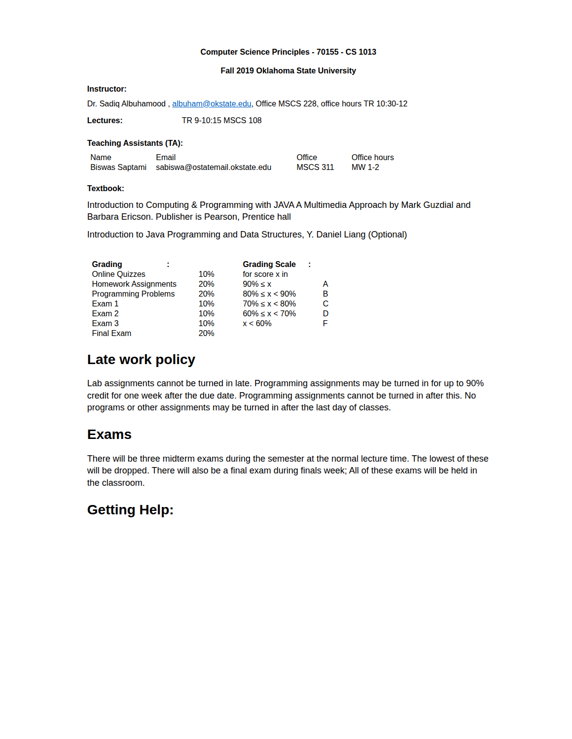Computer Science Principles - 70155 - CS 1013
Fall 2019 Oklahoma State University
Instructor:
Dr. Sadiq Albuhamood , albuham@okstate.edu, Office MSCS 228, office hours TR 10:30-12
Lectures: TR 9-10:15 MSCS 108
Teaching Assistants (TA):
| Name | Email | Office | Office hours |
| Biswas Saptami | sabiswa@ostatemail.okstate.edu | MSCS 311 | MW 1-2 |
Textbook:
Introduction to Computing & Programming with JAVA A Multimedia Approach by Mark Guzdial and Barbara Ericson. Publisher is Pearson, Prentice hall
Introduction to Java Programming and Data Structures, Y. Daniel Liang (Optional)
| Grading | : | | Grading Scale | : | |
| Online Quizzes | 10% | for score x in | |
| Homework Assignments | 20% | 90% ≤ x | A |
| Programming Problems | 20% | 80% ≤ x < 90% | B |
| Exam 1 | 10% | 70% ≤ x < 80% | C |
| Exam 2 | 10% | 60% ≤ x < 70% | D |
| Exam 3 | 10% | x < 60% | F |
| Final Exam | 20% | | |
Late work policy
Lab assignments cannot be turned in late. Programming assignments may be turned in for up to 90% credit for one week after the due date. Programming assignments cannot be turned in after this. No programs or other assignments may be turned in after the last day of classes.
Exams
There will be three midterm exams during the semester at the normal lecture time. The lowest of these will be dropped. There will also be a final exam during finals week; All of these exams will be held in the classroom.
Getting Help: